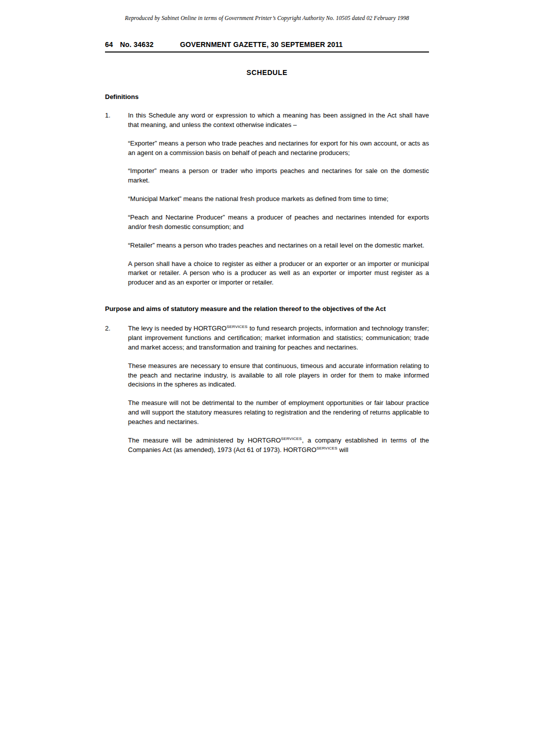Reproduced by Sabinet Online in terms of Government Printer’s Copyright Authority No. 10505 dated 02 February 1998
64 No. 34632 GOVERNMENT GAZETTE, 30 SEPTEMBER 2011
SCHEDULE
Definitions
1.
In this Schedule any word or expression to which a meaning has been assigned in the Act shall have that meaning, and unless the context otherwise indicates –
“Exporter” means a person who trade peaches and nectarines for export for his own account, or acts as an agent on a commission basis on behalf of peach and nectarine producers;
“Importer” means a person or trader who imports peaches and nectarines for sale on the domestic market.
“Municipal Market” means the national fresh produce markets as defined from time to time;
“Peach and Nectarine Producer” means a producer of peaches and nectarines intended for exports and/or fresh domestic consumption; and
“Retailer” means a person who trades peaches and nectarines on a retail level on the domestic market.
A person shall have a choice to register as either a producer or an exporter or an importer or municipal market or retailer. A person who is a producer as well as an exporter or importer must register as a producer and as an exporter or importer or retailer.
Purpose and aims of statutory measure and the relation thereof to the objectives of the Act
2.
The levy is needed by HORTGROSERVICES to fund research projects, information and technology transfer; plant improvement functions and certification; market information and statistics; communication; trade and market access; and transformation and training for peaches and nectarines.
These measures are necessary to ensure that continuous, timeous and accurate information relating to the peach and nectarine industry, is available to all role players in order for them to make informed decisions in the spheres as indicated.
The measure will not be detrimental to the number of employment opportunities or fair labour practice and will support the statutory measures relating to registration and the rendering of returns applicable to peaches and nectarines.
The measure will be administered by HORTGROSERVICES, a company established in terms of the Companies Act (as amended), 1973 (Act 61 of 1973). HORTGROSERVICES will